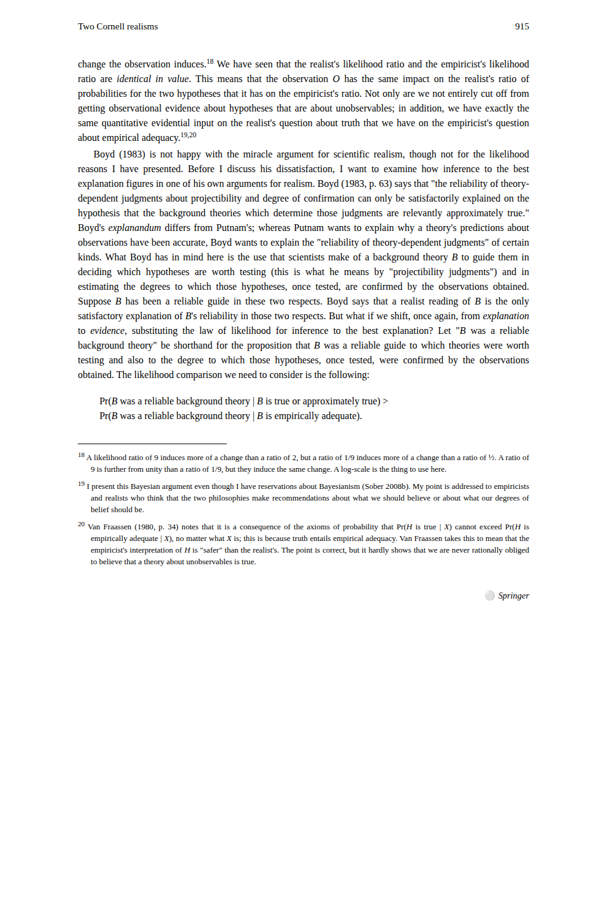Two Cornell realisms 915
change the observation induces.18 We have seen that the realist's likelihood ratio and the empiricist's likelihood ratio are identical in value. This means that the observation O has the same impact on the realist's ratio of probabilities for the two hypotheses that it has on the empiricist's ratio. Not only are we not entirely cut off from getting observational evidence about hypotheses that are about unobservables; in addition, we have exactly the same quantitative evidential input on the realist's question about truth that we have on the empiricist's question about empirical adequacy.19,20
Boyd (1983) is not happy with the miracle argument for scientific realism, though not for the likelihood reasons I have presented. Before I discuss his dissatisfaction, I want to examine how inference to the best explanation figures in one of his own arguments for realism. Boyd (1983, p. 63) says that "the reliability of theory-dependent judgments about projectibility and degree of confirmation can only be satisfactorily explained on the hypothesis that the background theories which determine those judgments are relevantly approximately true." Boyd's explanandum differs from Putnam's; whereas Putnam wants to explain why a theory's predictions about observations have been accurate, Boyd wants to explain the "reliability of theory-dependent judgments" of certain kinds. What Boyd has in mind here is the use that scientists make of a background theory B to guide them in deciding which hypotheses are worth testing (this is what he means by "projectibility judgments") and in estimating the degrees to which those hypotheses, once tested, are confirmed by the observations obtained. Suppose B has been a reliable guide in these two respects. Boyd says that a realist reading of B is the only satisfactory explanation of B's reliability in those two respects. But what if we shift, once again, from explanation to evidence, substituting the law of likelihood for inference to the best explanation? Let "B was a reliable background theory" be shorthand for the proposition that B was a reliable guide to which theories were worth testing and also to the degree to which those hypotheses, once tested, were confirmed by the observations obtained. The likelihood comparison we need to consider is the following:
Pr(B was a reliable background theory | B is true or approximately true) >
Pr(B was a reliable background theory | B is empirically adequate).
18 A likelihood ratio of 9 induces more of a change than a ratio of 2, but a ratio of 1/9 induces more of a change than a ratio of ½. A ratio of 9 is further from unity than a ratio of 1/9, but they induce the same change. A log-scale is the thing to use here.
19 I present this Bayesian argument even though I have reservations about Bayesianism (Sober 2008b). My point is addressed to empiricists and realists who think that the two philosophies make recommendations about what we should believe or about what our degrees of belief should be.
20 Van Fraassen (1980, p. 34) notes that it is a consequence of the axioms of probability that Pr(H is true | X) cannot exceed Pr(H is empirically adequate | X), no matter what X is; this is because truth entails empirical adequacy. Van Fraassen takes this to mean that the empiricist's interpretation of H is "safer" than the realist's. The point is correct, but it hardly shows that we are never rationally obliged to believe that a theory about unobservables is true.
⚪Springer